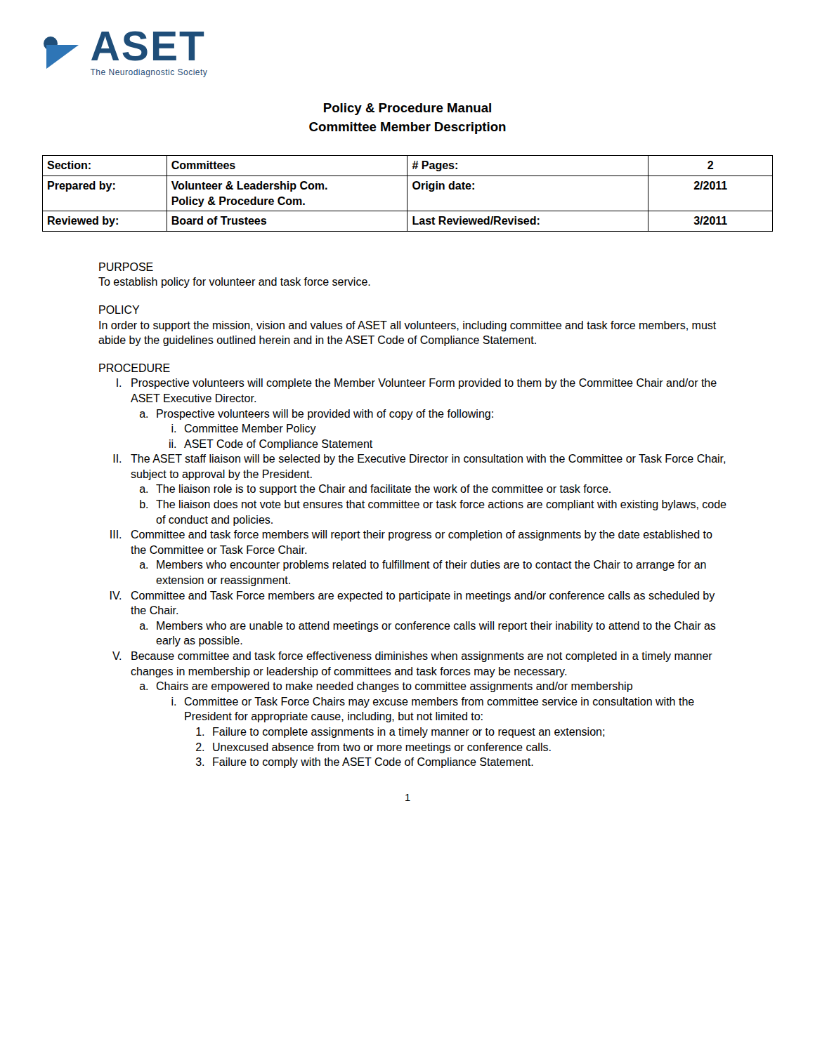ASET
The Neurodiagnostic Society
Policy & Procedure Manual
Committee Member Description
| Section: | Committees | # Pages: | 2 |
| Prepared by: | Volunteer & Leadership Com. Policy & Procedure Com. | Origin date: | 2/2011 |
| Reviewed by: | Board of Trustees | Last Reviewed/Revised: | 3/2011 |
PURPOSE
To establish policy for volunteer and task force service.
POLICY
In order to support the mission, vision and values of ASET all volunteers, including committee and task force members, must abide by the guidelines outlined herein and in the ASET Code of Compliance Statement.
PROCEDURE
Prospective volunteers will complete the Member Volunteer Form provided to them by the Committee Chair and/or the ASET Executive Director.
Prospective volunteers will be provided with of copy of the following:
Committee Member Policy
ASET Code of Compliance Statement
The ASET staff liaison will be selected by the Executive Director in consultation with the Committee or Task Force Chair, subject to approval by the President.
The liaison role is to support the Chair and facilitate the work of the committee or task force.
The liaison does not vote but ensures that committee or task force actions are compliant with existing bylaws, code of conduct and policies.
Committee and task force members will report their progress or completion of assignments by the date established to the Committee or Task Force Chair.
Members who encounter problems related to fulfillment of their duties are to contact the Chair to arrange for an extension or reassignment.
Committee and Task Force members are expected to participate in meetings and/or conference calls as scheduled by the Chair.
Members who are unable to attend meetings or conference calls will report their inability to attend to the Chair as early as possible.
Because committee and task force effectiveness diminishes when assignments are not completed in a timely manner changes in membership or leadership of committees and task forces may be necessary.
Chairs are empowered to make needed changes to committee assignments and/or membership
Committee or Task Force Chairs may excuse members from committee service in consultation with the President for appropriate cause, including, but not limited to:
Failure to complete assignments in a timely manner or to request an extension;
Unexcused absence from two or more meetings or conference calls.
Failure to comply with the ASET Code of Compliance Statement.
1